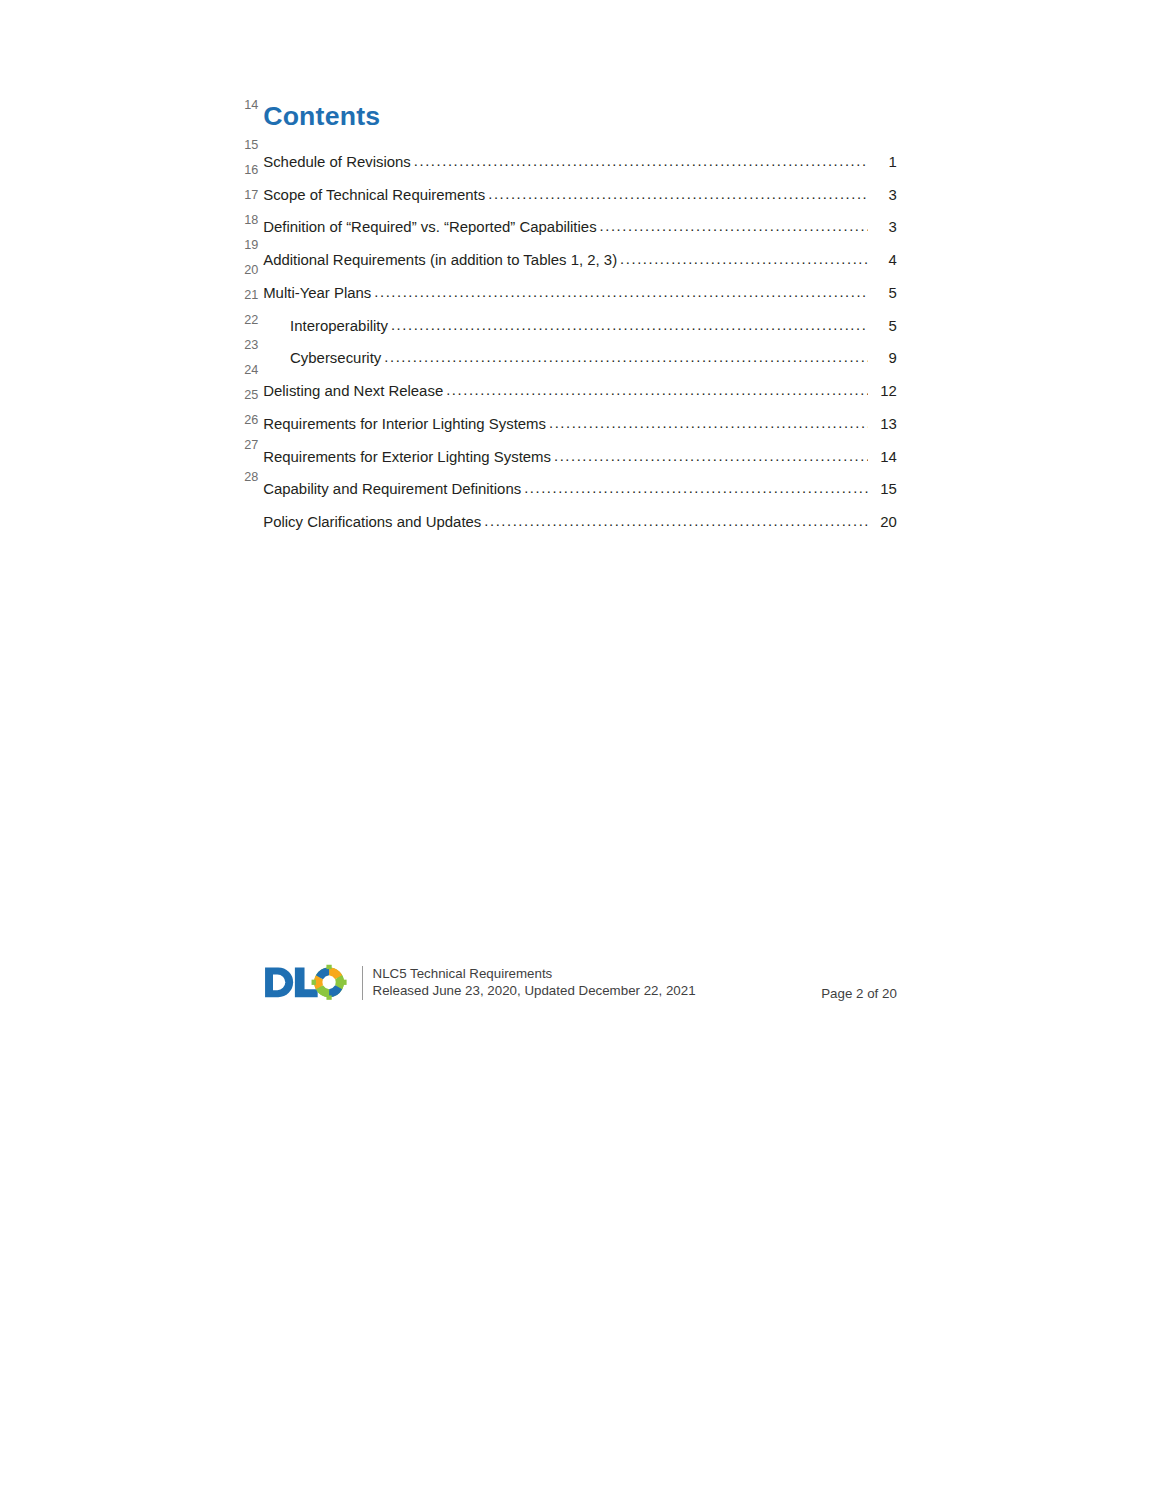14
15
16
17
18
19
20
21
22
23
24
25
26
27
28
Contents
Schedule of Revisions ................................................................................................................................. 1
Scope of Technical Requirements ................................................................................................................. 3
Definition of “Required” vs. “Reported” Capabilities ......................................................................................... 3
Additional Requirements (in addition to Tables 1, 2, 3) ..................................................................................... 4
Multi-Year Plans ......................................................................................................................................... 5
Interoperability ......................................................................................................................................... 5
Cybersecurity ............................................................................................................................................. 9
Delisting and Next Release ......................................................................................................................... 12
Requirements for Interior Lighting Systems ..................................................................................................... 13
Requirements for Exterior Lighting Systems .................................................................................................... 14
Capability and Requirement Definitions ......................................................................................................... 15
Policy Clarifications and Updates ................................................................................................................. 20
NLC5 Technical Requirements
Released June 23, 2020, Updated December 22, 2021
Page 2 of 20